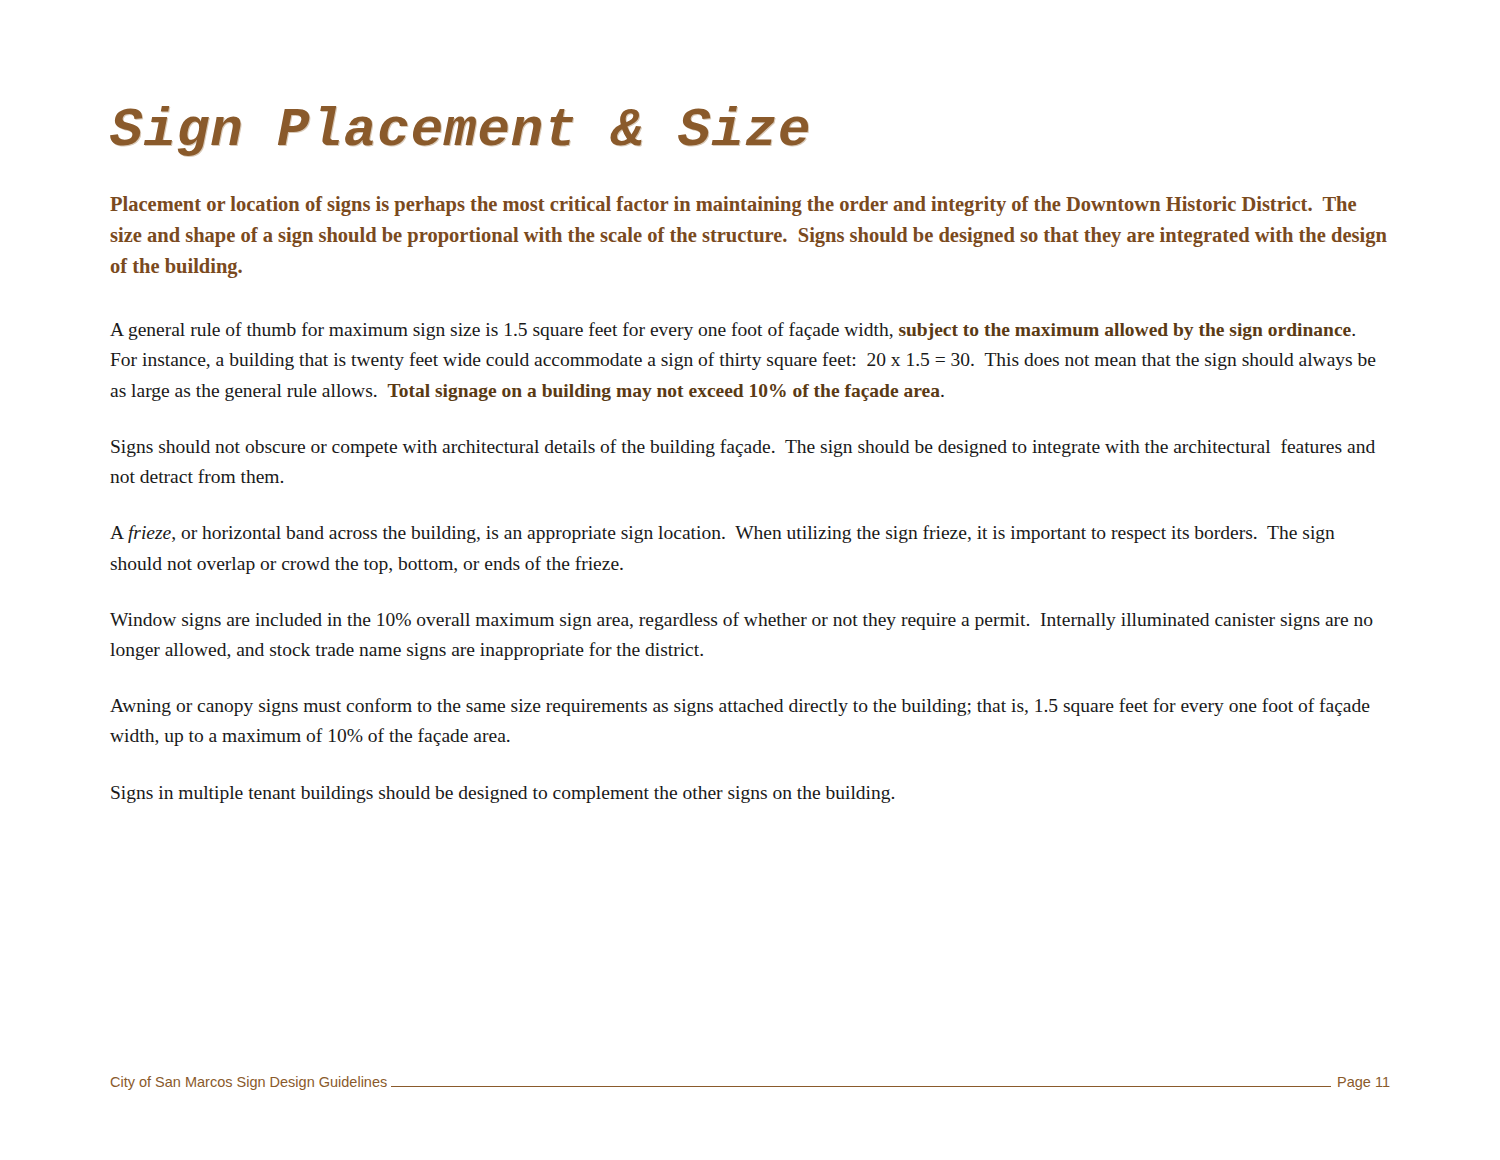Sign Placement & Size
Placement or location of signs is perhaps the most critical factor in maintaining the order and integrity of the Downtown Historic District. The size and shape of a sign should be proportional with the scale of the structure. Signs should be designed so that they are integrated with the design of the building.
A general rule of thumb for maximum sign size is 1.5 square feet for every one foot of façade width, subject to the maximum allowed by the sign ordinance. For instance, a building that is twenty feet wide could accommodate a sign of thirty square feet: 20 x 1.5 = 30. This does not mean that the sign should always be as large as the general rule allows. Total signage on a building may not exceed 10% of the façade area.
Signs should not obscure or compete with architectural details of the building façade. The sign should be designed to integrate with the architectural features and not detract from them.
A frieze, or horizontal band across the building, is an appropriate sign location. When utilizing the sign frieze, it is important to respect its borders. The sign should not overlap or crowd the top, bottom, or ends of the frieze.
Window signs are included in the 10% overall maximum sign area, regardless of whether or not they require a permit. Internally illuminated canister signs are no longer allowed, and stock trade name signs are inappropriate for the district.
Awning or canopy signs must conform to the same size requirements as signs attached directly to the building; that is, 1.5 square feet for every one foot of façade width, up to a maximum of 10% of the façade area.
Signs in multiple tenant buildings should be designed to complement the other signs on the building.
City of San Marcos Sign Design Guidelines Page 11